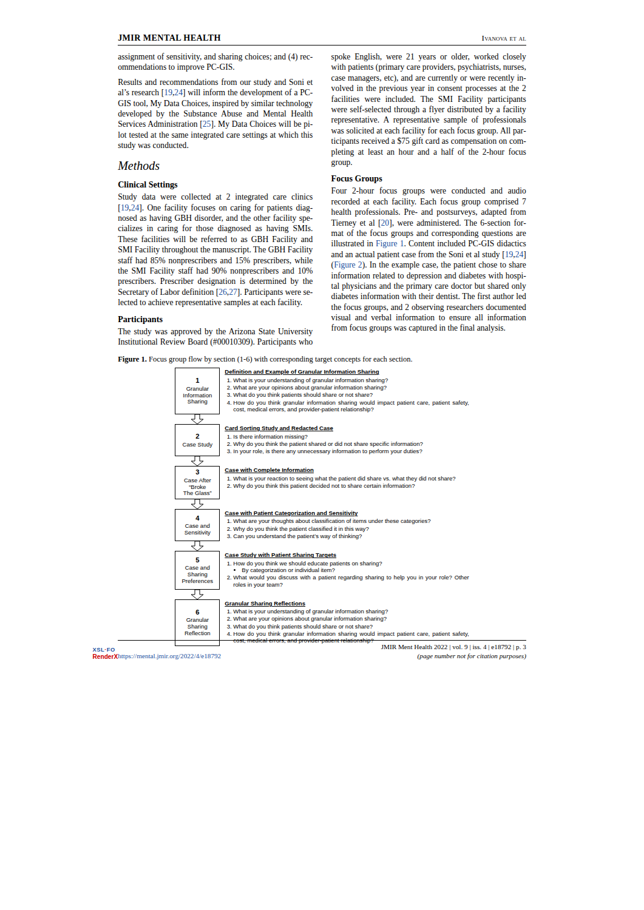JMIR MENTAL HEALTH
Ivanova et al
assignment of sensitivity, and sharing choices; and (4) recommendations to improve PC-GIS.
Results and recommendations from our study and Soni et al’s research [19,24] will inform the development of a PC-GIS tool, My Data Choices, inspired by similar technology developed by the Substance Abuse and Mental Health Services Administration [25]. My Data Choices will be pilot tested at the same integrated care settings at which this study was conducted.
Methods
Clinical Settings
Study data were collected at 2 integrated care clinics [19,24]. One facility focuses on caring for patients diagnosed as having GBH disorder, and the other facility specializes in caring for those diagnosed as having SMIs. These facilities will be referred to as GBH Facility and SMI Facility throughout the manuscript. The GBH Facility staff had 85% nonprescribers and 15% prescribers, while the SMI Facility staff had 90% nonprescribers and 10% prescribers. Prescriber designation is determined by the Secretary of Labor definition [26,27]. Participants were selected to achieve representative samples at each facility.
Participants
The study was approved by the Arizona State University Institutional Review Board (#00010309). Participants who spoke English, were 21 years or older, worked closely with patients (primary care providers, psychiatrists, nurses, case managers, etc), and are currently or were recently involved in the previous year in consent processes at the 2 facilities were included. The SMI Facility participants were self-selected through a flyer distributed by a facility representative. A representative sample of professionals was solicited at each facility for each focus group. All participants received a $75 gift card as compensation on completing at least an hour and a half of the 2-hour focus group.
Focus Groups
Four 2-hour focus groups were conducted and audio recorded at each facility. Each focus group comprised 7 health professionals. Pre- and postsurveys, adapted from Tierney et al [20], were administered. The 6-section format of the focus groups and corresponding questions are illustrated in Figure 1. Content included PC-GIS didactics and an actual patient case from the Soni et al study [19,24] (Figure 2). In the example case, the patient chose to share information related to depression and diabetes with hospital physicians and the primary care doctor but shared only diabetes information with their dentist. The first author led the focus groups, and 2 observing researchers documented visual and verbal information to ensure all information from focus groups was captured in the final analysis.
Figure 1. Focus group flow by section (1-6) with corresponding target concepts for each section.
1
Granular
Information
Sharing
Definition and Example of Granular Information Sharing
What is your understanding of granular information sharing?
What are your opinions about granular information sharing?
What do you think patients should share or not share?
How do you think granular information sharing would impact patient care, patient safety, cost, medical errors, and provider-patient relationship?
2
Case Study
Card Sorting Study and Redacted Case
Is there information missing?
Why do you think the patient shared or did not share specific information?
In your role, is there any unnecessary information to perform your duties?
3
Case After
“Broke
The Glass”
Case with Complete Information
What is your reaction to seeing what the patient did share vs. what they did not share?
Why do you think this patient decided not to share certain information?
4
Case and
Sensitivity
Case with Patient Categorization and Sensitivity
What are your thoughts about classification of items under these categories?
Why do you think the patient classified it in this way?
Can you understand the patient’s way of thinking?
5
Case and
Sharing
Preferences
Case Study with Patient Sharing Targets
How do you think we should educate patients on sharing?
By categorization or individual item?
What would you discuss with a patient regarding sharing to help you in your role? Other roles in your team?
6
Granular
Sharing
Reflection
Granular Sharing Reflections
What is your understanding of granular information sharing?
What are your opinions about granular information sharing?
What do you think patients should share or not share?
How do you think granular information sharing would impact patient care, patient safety, cost, medical errors, and provider-patient relationship?
https://mental.jmir.org/2022/4/e18792
JMIR Ment Health 2022 | vol. 9 | iss. 4 | e18792 | p. 3
(page number not for citation purposes)
XSL·FO
RenderX